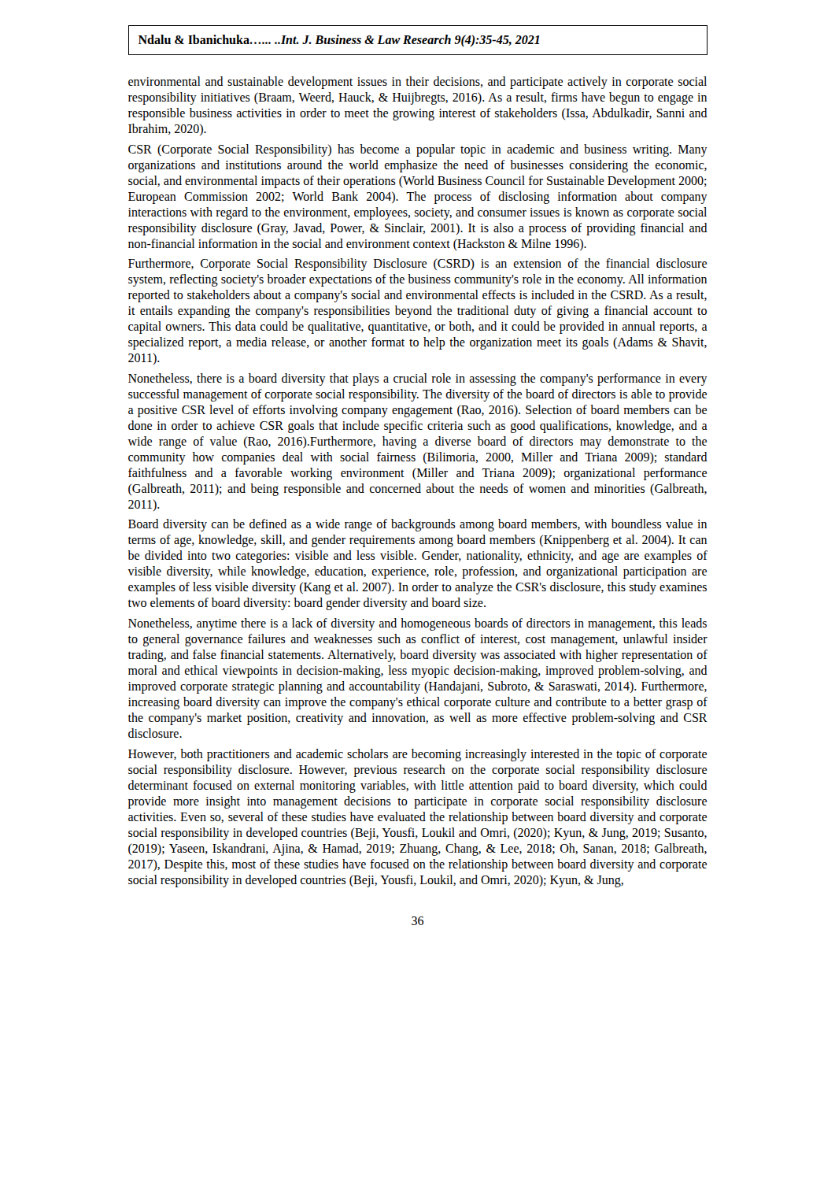Ndalu & Ibanichuka…... ..Int. J. Business & Law Research 9(4):35-45, 2021
environmental and sustainable development issues in their decisions, and participate actively in corporate social responsibility initiatives (Braam, Weerd, Hauck, & Huijbregts, 2016). As a result, firms have begun to engage in responsible business activities in order to meet the growing interest of stakeholders (Issa, Abdulkadir, Sanni and Ibrahim, 2020).
CSR (Corporate Social Responsibility) has become a popular topic in academic and business writing. Many organizations and institutions around the world emphasize the need of businesses considering the economic, social, and environmental impacts of their operations (World Business Council for Sustainable Development 2000; European Commission 2002; World Bank 2004). The process of disclosing information about company interactions with regard to the environment, employees, society, and consumer issues is known as corporate social responsibility disclosure (Gray, Javad, Power, & Sinclair, 2001). It is also a process of providing financial and non-financial information in the social and environment context (Hackston & Milne 1996).
Furthermore, Corporate Social Responsibility Disclosure (CSRD) is an extension of the financial disclosure system, reflecting society's broader expectations of the business community's role in the economy. All information reported to stakeholders about a company's social and environmental effects is included in the CSRD. As a result, it entails expanding the company's responsibilities beyond the traditional duty of giving a financial account to capital owners. This data could be qualitative, quantitative, or both, and it could be provided in annual reports, a specialized report, a media release, or another format to help the organization meet its goals (Adams & Shavit, 2011).
Nonetheless, there is a board diversity that plays a crucial role in assessing the company's performance in every successful management of corporate social responsibility. The diversity of the board of directors is able to provide a positive CSR level of efforts involving company engagement (Rao, 2016). Selection of board members can be done in order to achieve CSR goals that include specific criteria such as good qualifications, knowledge, and a wide range of value (Rao, 2016).Furthermore, having a diverse board of directors may demonstrate to the community how companies deal with social fairness (Bilimoria, 2000, Miller and Triana 2009); standard faithfulness and a favorable working environment (Miller and Triana 2009); organizational performance (Galbreath, 2011); and being responsible and concerned about the needs of women and minorities (Galbreath, 2011).
Board diversity can be defined as a wide range of backgrounds among board members, with boundless value in terms of age, knowledge, skill, and gender requirements among board members (Knippenberg et al. 2004). It can be divided into two categories: visible and less visible. Gender, nationality, ethnicity, and age are examples of visible diversity, while knowledge, education, experience, role, profession, and organizational participation are examples of less visible diversity (Kang et al. 2007). In order to analyze the CSR's disclosure, this study examines two elements of board diversity: board gender diversity and board size.
Nonetheless, anytime there is a lack of diversity and homogeneous boards of directors in management, this leads to general governance failures and weaknesses such as conflict of interest, cost management, unlawful insider trading, and false financial statements. Alternatively, board diversity was associated with higher representation of moral and ethical viewpoints in decision-making, less myopic decision-making, improved problem-solving, and improved corporate strategic planning and accountability (Handajani, Subroto, & Saraswati, 2014). Furthermore, increasing board diversity can improve the company's ethical corporate culture and contribute to a better grasp of the company's market position, creativity and innovation, as well as more effective problem-solving and CSR disclosure.
However, both practitioners and academic scholars are becoming increasingly interested in the topic of corporate social responsibility disclosure. However, previous research on the corporate social responsibility disclosure determinant focused on external monitoring variables, with little attention paid to board diversity, which could provide more insight into management decisions to participate in corporate social responsibility disclosure activities. Even so, several of these studies have evaluated the relationship between board diversity and corporate social responsibility in developed countries (Beji, Yousfi, Loukil and Omri, (2020); Kyun, & Jung, 2019; Susanto, (2019); Yaseen, Iskandrani, Ajina, & Hamad, 2019; Zhuang, Chang, & Lee, 2018; Oh, Sanan, 2018; Galbreath, 2017), Despite this, most of these studies have focused on the relationship between board diversity and corporate social responsibility in developed countries (Beji, Yousfi, Loukil, and Omri, 2020); Kyun, & Jung,
36